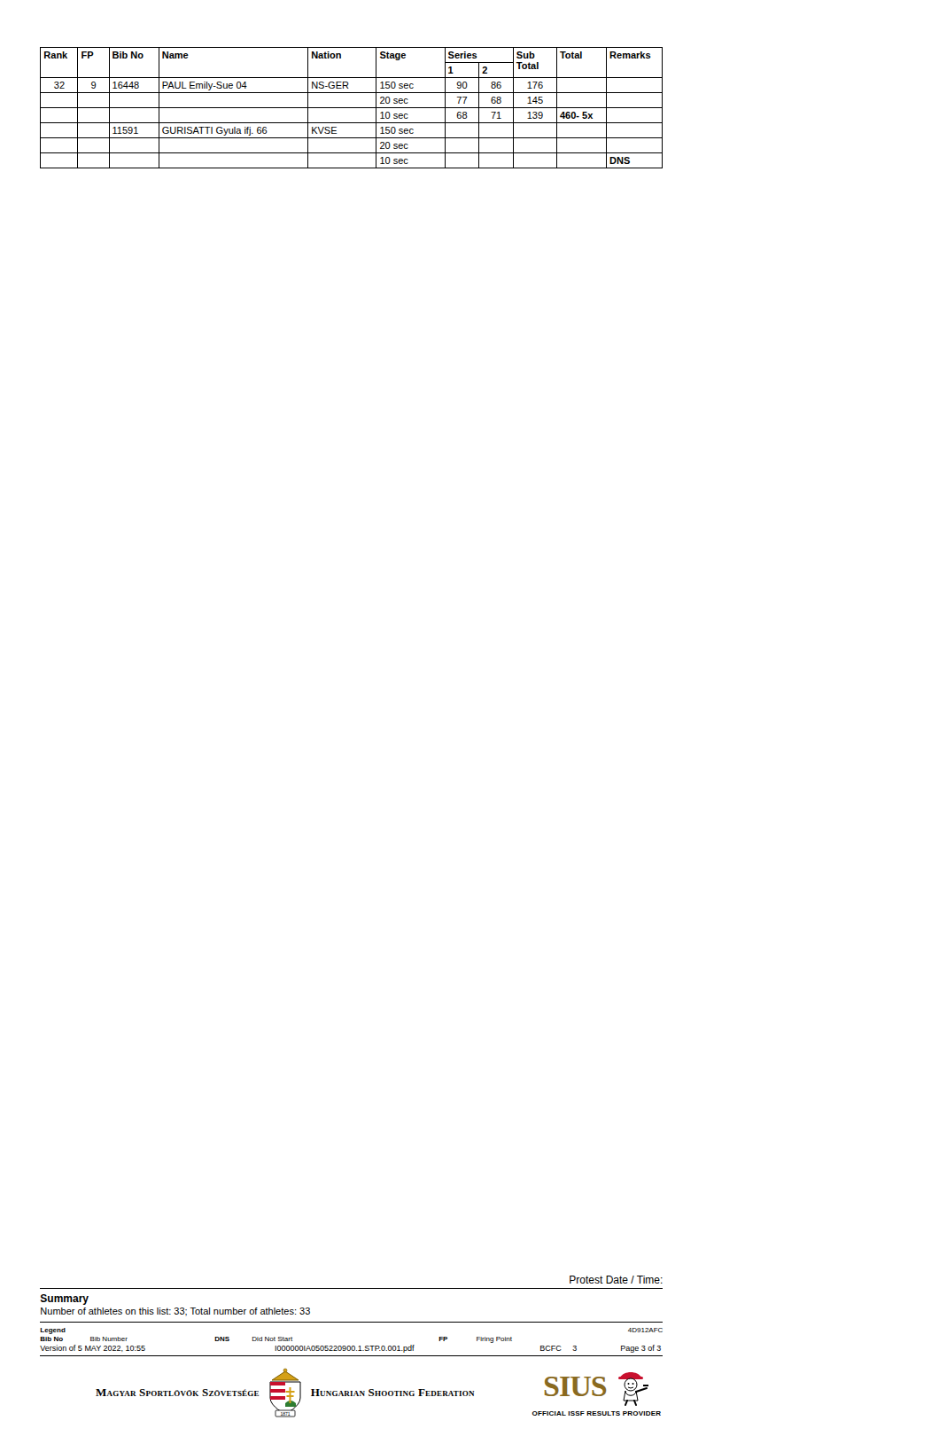| Rank | FP | Bib No | Name | Nation | Stage | Series | Sub Total | Total | Remarks |
| --- | --- | --- | --- | --- | --- | --- | --- | --- | --- |
| 1 | 2 |
| 32 | 9 | 16448 | PAUL Emily-Sue 04 | NS-GER | 150 sec | 90 | 86 | 176 | | |
| | | | | | 20 sec | 77 | 68 | 145 | | |
| | | | | | 10 sec | 68 | 71 | 139 | 460- 5x | |
| | | 11591 | GURISATTI Gyula ifj. 66 | KVSE | 150 sec | | | | | |
| | | | | | 20 sec | | | | | |
| | | | | | 10 sec | | | | | DNS |
Protest Date / Time:
Summary
Number of athletes on this list: 33; Total number of athletes: 33
4D912AFC
Legend
| Bib No | Bib Number | DNS | Did Not Start | | FP | Firing Point | | |
| Version of 5 MAY 2022, 10:55 | I000000IA0505220900.1.STP.0.001.pdf | BCFC | 3 | Page 3 of 3 |
Magyar Sportlövők Szövetsége 1871 Hungarian Shooting Federation
SIUS
OFFICIAL ISSF RESULTS PROVIDER